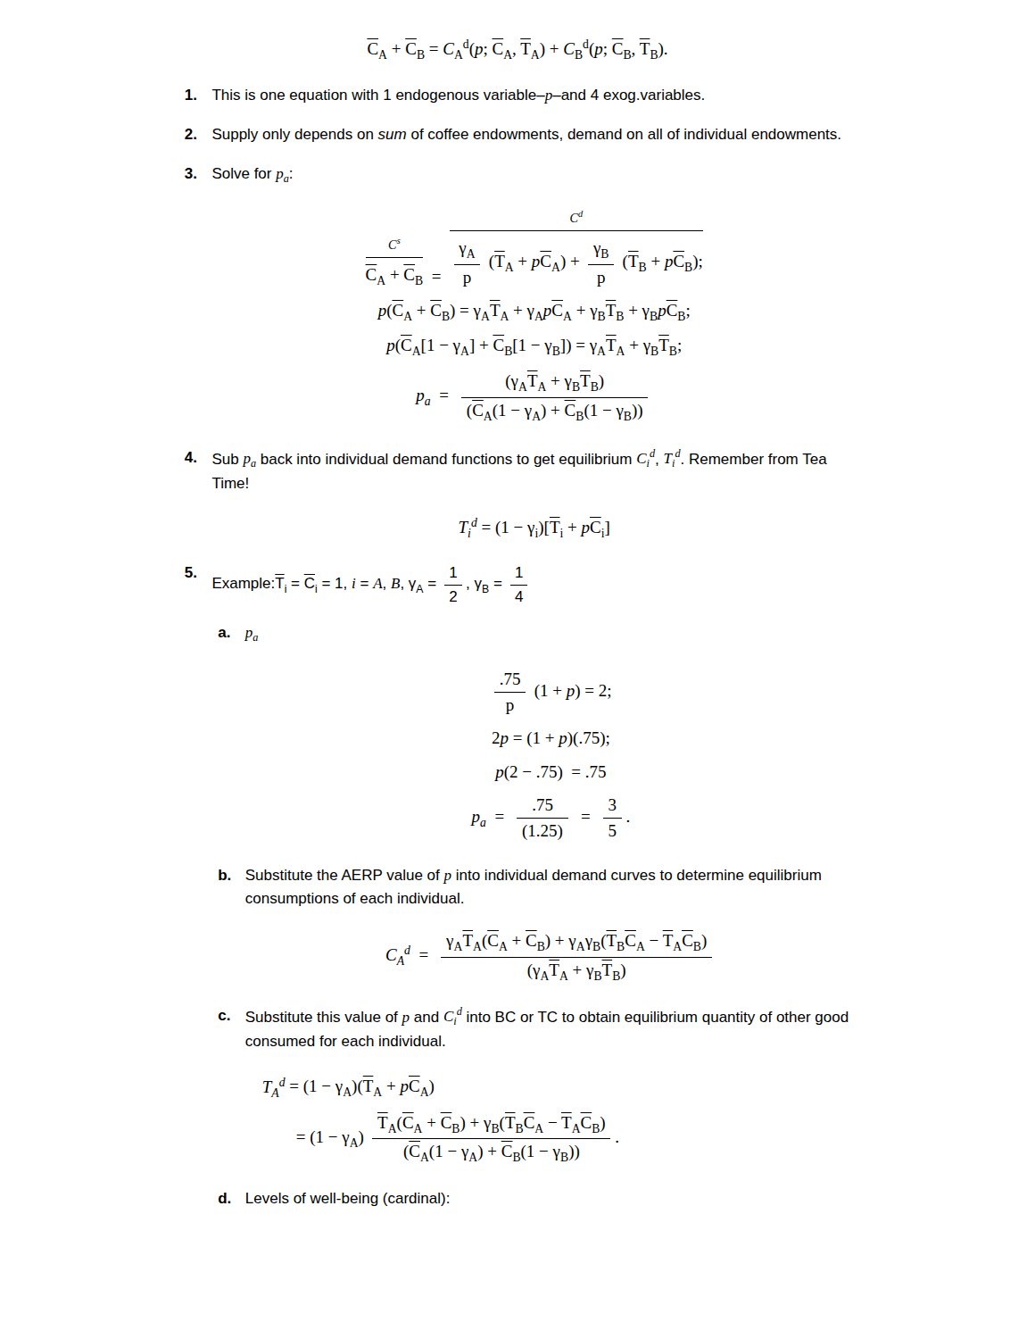CA + CB = CAd(p; CA, TA) + CBd(p; CB, TB).
This is one equation with 1 endogenous variable–p–and 4 exog.variables.
Supply only depends on sum of coffee endowments, demand on all of individual endowments.
Solve for pa:
Cs CA + CB = Cd γA p (TA + pCA) + γB p (TB + pCB);
p(CA + CB) = γATA + γApCA + γBTB + γBpCB;
p(CA[1 − γA] + CB[1 − γB]) = γATA + γBTB;
pa = (γATA + γBTB) (CA(1 − γA) + CB(1 − γB))
Sub pa back into individual demand functions to get equilibrium Cid, Tid. Remember from Tea Time!
Tid = (1 − γi)[Ti + pCi]
Example:Ti = Ci = 1, i = A, B, γA = 12, γB = 14
pa
.75 p (1 + p) = 2;
2p = (1 + p)(.75);
p(2 − .75) = .75
pa = .75(1.25) = 35.
Substitute the AERP value of p into individual demand curves to determine equilibrium consumptions of each individual.
CAd = γATA(CA + CB) + γAγB(TBCA − TACB) (γATA + γBTB)
Substitute this value of p and Cid into BC or TC to obtain equilibrium quantity of other good consumed for each individual.
TAd = (1 − γA)(TA + pCA)
= (1 − γA) TA(CA + CB) + γB(TBCA − TACB) (CA(1 − γA) + CB(1 − γB)) .
Levels of well-being (cardinal):